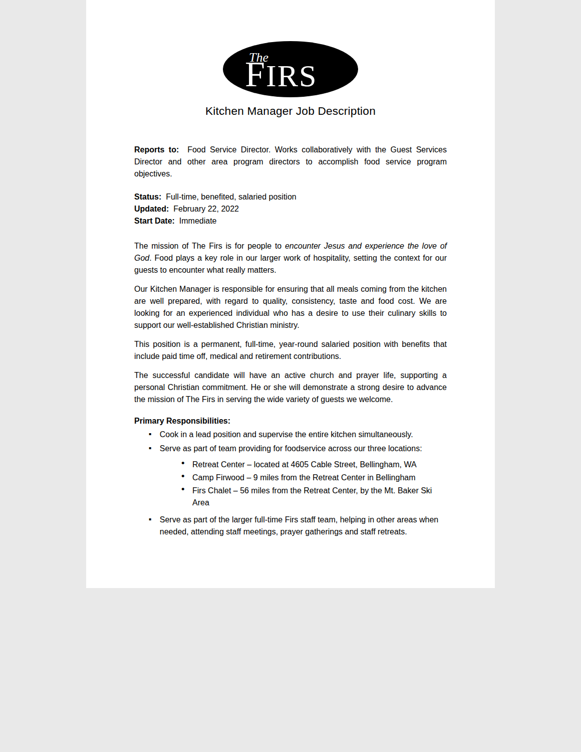The FIRS
Kitchen Manager Job Description
Reports to: Food Service Director. Works collaboratively with the Guest Services Director and other area program directors to accomplish food service program objectives.
Status: Full-time, benefited, salaried position
Updated: February 22, 2022
Start Date: Immediate
The mission of The Firs is for people to encounter Jesus and experience the love of God. Food plays a key role in our larger work of hospitality, setting the context for our guests to encounter what really matters.
Our Kitchen Manager is responsible for ensuring that all meals coming from the kitchen are well prepared, with regard to quality, consistency, taste and food cost. We are looking for an experienced individual who has a desire to use their culinary skills to support our well-established Christian ministry.
This position is a permanent, full-time, year-round salaried position with benefits that include paid time off, medical and retirement contributions.
The successful candidate will have an active church and prayer life, supporting a personal Christian commitment. He or she will demonstrate a strong desire to advance the mission of The Firs in serving the wide variety of guests we welcome.
Primary Responsibilities:
Cook in a lead position and supervise the entire kitchen simultaneously.
Serve as part of team providing for foodservice across our three locations:
Retreat Center – located at 4605 Cable Street, Bellingham, WA
Camp Firwood – 9 miles from the Retreat Center in Bellingham
Firs Chalet – 56 miles from the Retreat Center, by the Mt. Baker Ski Area
Serve as part of the larger full-time Firs staff team, helping in other areas when needed, attending staff meetings, prayer gatherings and staff retreats.